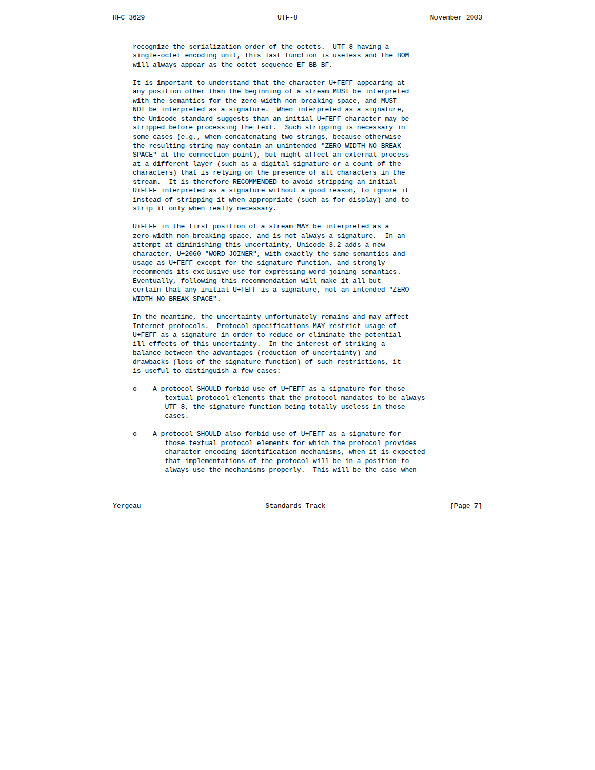RFC 3629 UTF-8 November 2003
recognize the serialization order of the octets. UTF-8 having a single-octet encoding unit, this last function is useless and the BOM will always appear as the octet sequence EF BB BF.
It is important to understand that the character U+FEFF appearing at any position other than the beginning of a stream MUST be interpreted with the semantics for the zero-width non-breaking space, and MUST NOT be interpreted as a signature. When interpreted as a signature, the Unicode standard suggests than an initial U+FEFF character may be stripped before processing the text. Such stripping is necessary in some cases (e.g., when concatenating two strings, because otherwise the resulting string may contain an unintended "ZERO WIDTH NO-BREAK SPACE" at the connection point), but might affect an external process at a different layer (such as a digital signature or a count of the characters) that is relying on the presence of all characters in the stream. It is therefore RECOMMENDED to avoid stripping an initial U+FEFF interpreted as a signature without a good reason, to ignore it instead of stripping it when appropriate (such as for display) and to strip it only when really necessary.
U+FEFF in the first position of a stream MAY be interpreted as a zero-width non-breaking space, and is not always a signature. In an attempt at diminishing this uncertainty, Unicode 3.2 adds a new character, U+2060 "WORD JOINER", with exactly the same semantics and usage as U+FEFF except for the signature function, and strongly recommends its exclusive use for expressing word-joining semantics. Eventually, following this recommendation will make it all but certain that any initial U+FEFF is a signature, not an intended "ZERO WIDTH NO-BREAK SPACE".
In the meantime, the uncertainty unfortunately remains and may affect Internet protocols. Protocol specifications MAY restrict usage of U+FEFF as a signature in order to reduce or eliminate the potential ill effects of this uncertainty. In the interest of striking a balance between the advantages (reduction of uncertainty) and drawbacks (loss of the signature function) of such restrictions, it is useful to distinguish a few cases:
A protocol SHOULD forbid use of U+FEFF as a signature for those textual protocol elements that the protocol mandates to be always UTF-8, the signature function being totally useless in those cases.
A protocol SHOULD also forbid use of U+FEFF as a signature for those textual protocol elements for which the protocol provides character encoding identification mechanisms, when it is expected that implementations of the protocol will be in a position to always use the mechanisms properly. This will be the case when
Yergeau Standards Track [Page 7]